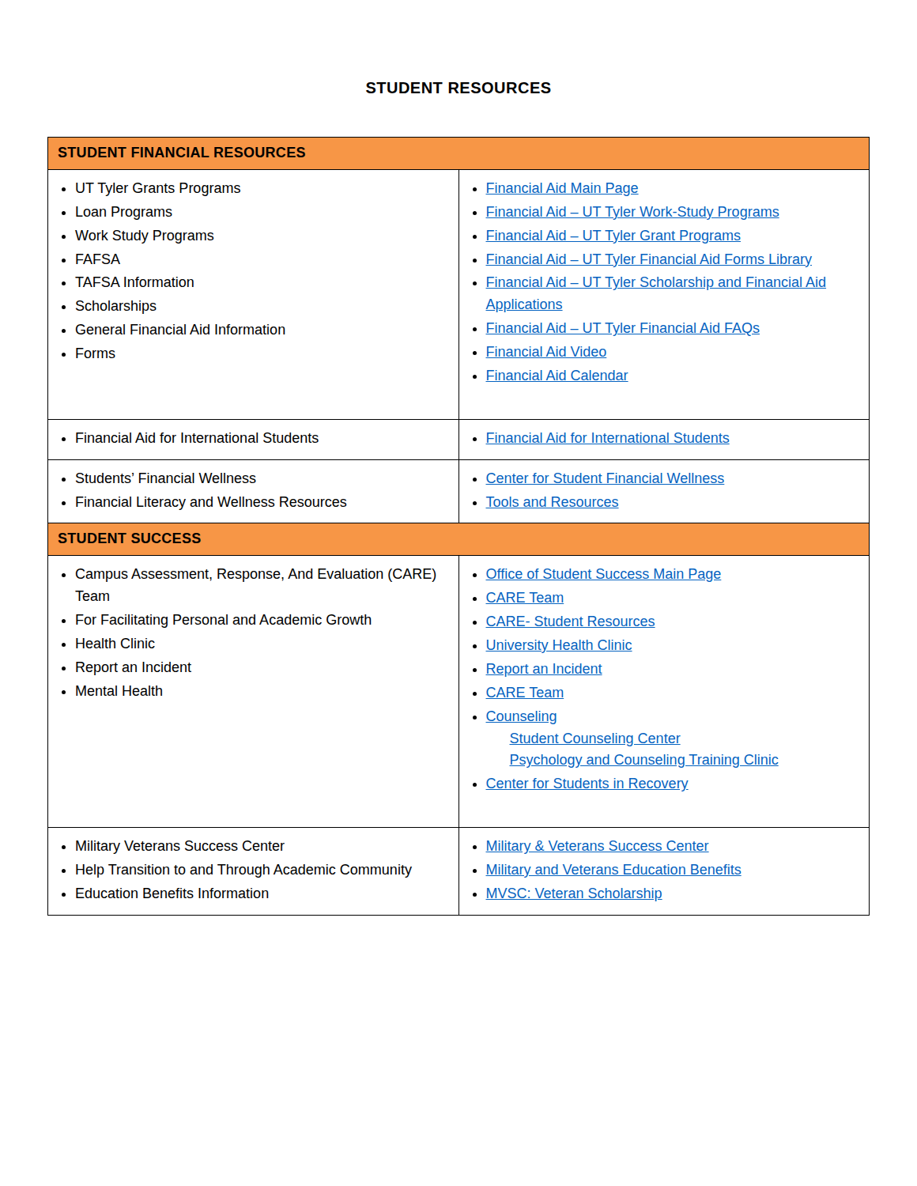STUDENT RESOURCES
| STUDENT FINANCIAL RESOURCES |
| UT Tyler Grants Programs Loan Programs Work Study Programs FAFSA TAFSA Information Scholarships General Financial Aid Information Forms | Financial Aid Main Page Financial Aid – UT Tyler Work-Study Programs Financial Aid – UT Tyler Grant Programs Financial Aid – UT Tyler Financial Aid Forms Library Financial Aid – UT Tyler Scholarship and Financial Aid Applications Financial Aid – UT Tyler Financial Aid FAQs Financial Aid Video Financial Aid Calendar |
| Financial Aid for International Students | Financial Aid for International Students |
| Students’ Financial Wellness Financial Literacy and Wellness Resources | Center for Student Financial Wellness Tools and Resources |
| STUDENT SUCCESS |
| Campus Assessment, Response, And Evaluation (CARE) Team For Facilitating Personal and Academic Growth Health Clinic Report an Incident Mental Health | Office of Student Success Main Page CARE Team CARE- Student Resources University Health Clinic Report an Incident CARE Team Counseling Student Counseling Center Psychology and Counseling Training Clinic Center for Students in Recovery |
| Military Veterans Success Center Help Transition to and Through Academic Community Education Benefits Information | Military & Veterans Success Center Military and Veterans Education Benefits MVSC: Veteran Scholarship |